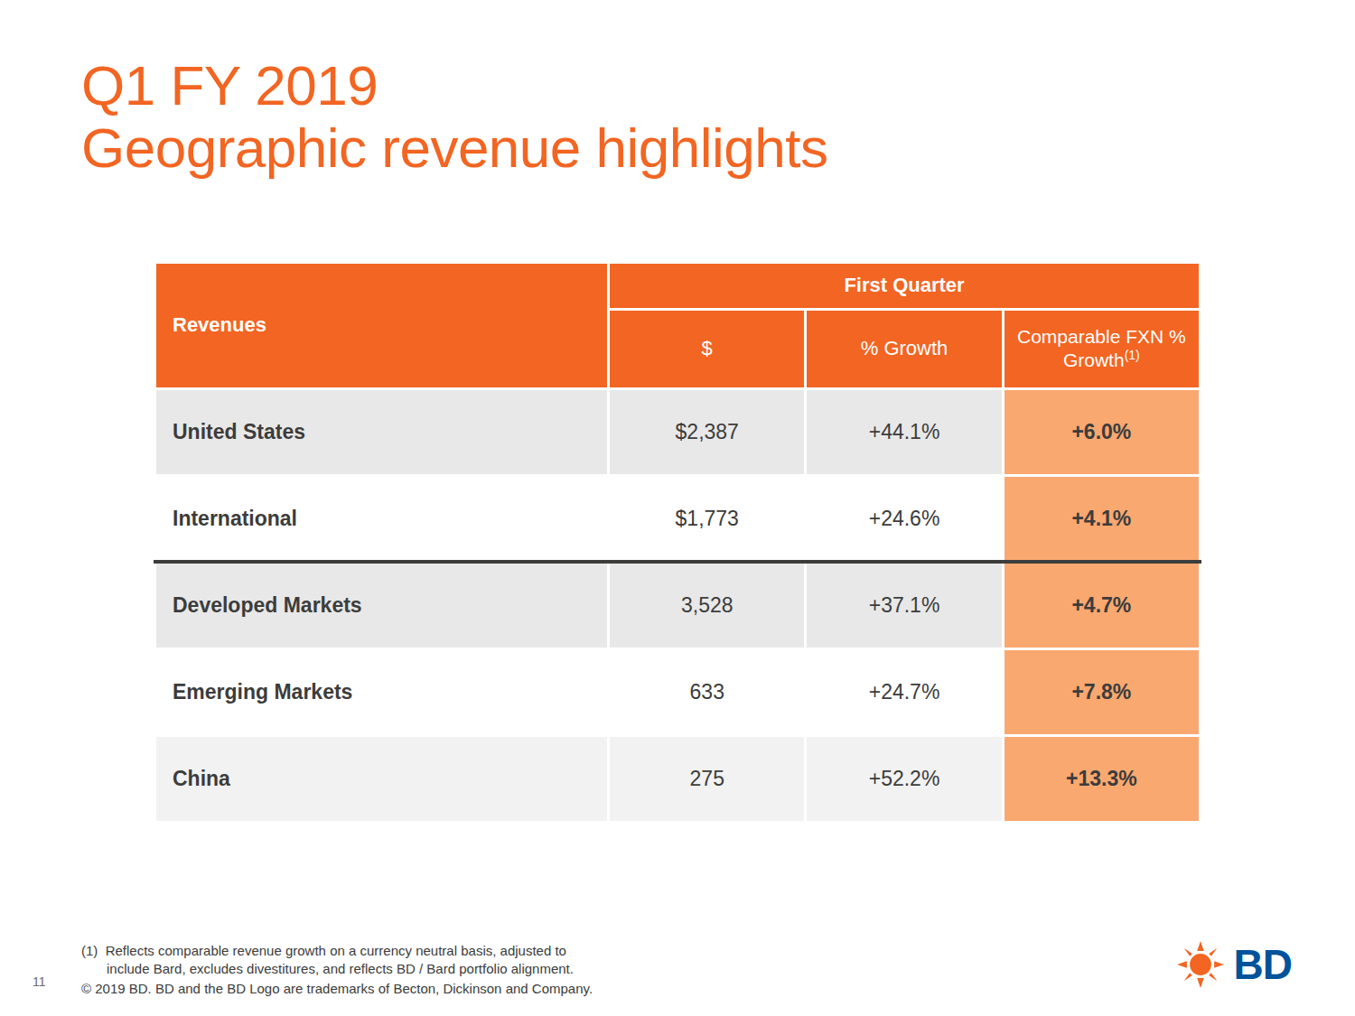Q1 FY 2019Geographic revenue highlights
Q1 FY 2019 geographic revenue highlights
| Revenues | First Quarter |
| --- | --- |
| $ | % Growth | Comparable FXN % Growth (1) |
| United States | $2,387 | +44.1% | +6.0% |
| International | $1,773 | +24.6% | +4.1% |
| Developed Markets | 3,528 | +37.1% | +4.7% |
| Emerging Markets | 633 | +24.7% | +7.8% |
| China | 275 | +52.2% | +13.3% |
(1) Reflects comparable revenue growth on a currency neutral basis, adjusted to
include Bard, excludes divestitures, and reflects BD / Bard portfolio alignment.
© 2019 BD. BD and the BD Logo are trademarks of Becton, Dickinson and Company.
11
BD